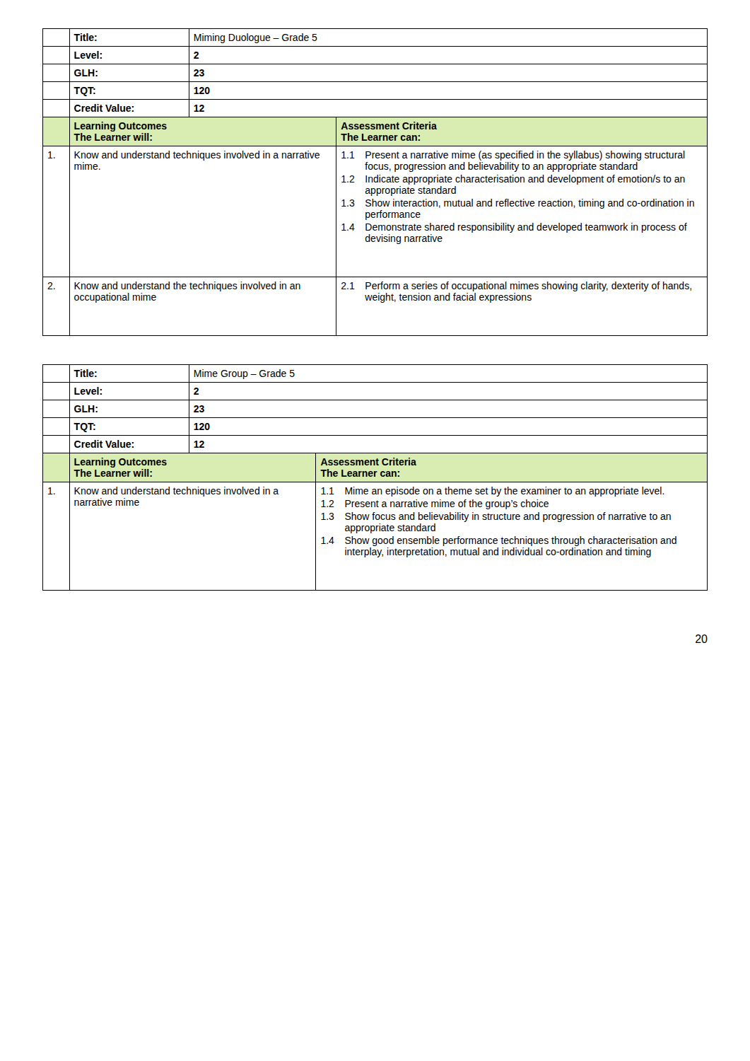| | Title: | Miming Duologue – Grade 5 |
| | Level: | 2 |
| | GLH: | 23 |
| | TQT: | 120 |
| | Credit Value: | 12 |
| | Learning Outcomes The Learner will: | Assessment Criteria The Learner can: |
| 1. | Know and understand techniques involved in a narrative mime. | / 1.1 / Present a narrative mime (as specified in the syllabus) showing structural focus, progression and believability to an appropriate standard / / 1.2 / Indicate appropriate characterisation and development of emotion/s to an appropriate standard / / 1.3 / Show interaction, mutual and reflective reaction, timing and co-ordination in performance / / 1.4 / Demonstrate shared responsibility and developed teamwork in process of devising narrative / |
| 2. | Know and understand the techniques involved in an occupational mime | / 2.1 / Perform a series of occupational mimes showing clarity, dexterity of hands, weight, tension and facial expressions / |
| | Title: | Mime Group – Grade 5 |
| | Level: | 2 |
| | GLH: | 23 |
| | TQT: | 120 |
| | Credit Value: | 12 |
| | Learning Outcomes The Learner will: | Assessment Criteria The Learner can: |
| 1. | Know and understand techniques involved in a narrative mime | / 1.1 / Mime an episode on a theme set by the examiner to an appropriate level. / / 1.2 / Present a narrative mime of the group’s choice / / 1.3 / Show focus and believability in structure and progression of narrative to an appropriate standard / / 1.4 / Show good ensemble performance techniques through characterisation and interplay, interpretation, mutual and individual co-ordination and timing / |
20